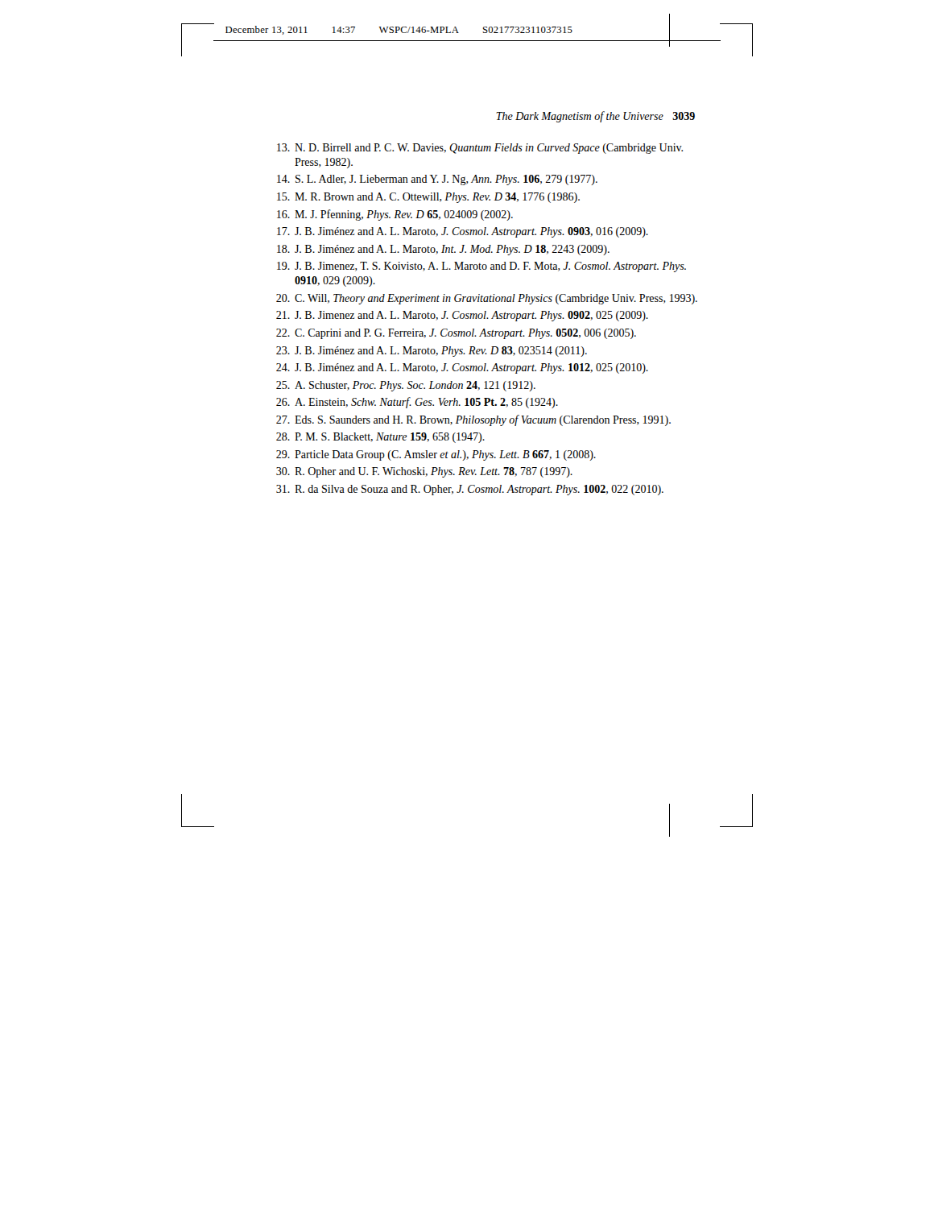December 13, 201114:37 WSPC/146-MPLA S0217732311037315
The Dark Magnetism of the Universe 3039
13 N. D. Birrell and P. C. W. Davies, Quantum Fields in Curved Space (Cambridge Univ. Press, 1982).
14 S. L. Adler, J. Lieberman and Y. J. Ng, Ann. Phys. 106, 279 (1977).
15 M. R. Brown and A. C. Ottewill, Phys. Rev. D 34, 1776 (1986).
16 M. J. Pfenning, Phys. Rev. D 65, 024009 (2002).
17 J. B. Jiménez and A. L. Maroto, J. Cosmol. Astropart. Phys. 0903, 016 (2009).
18 J. B. Jiménez and A. L. Maroto, Int. J. Mod. Phys. D 18, 2243 (2009).
19 J. B. Jimenez, T. S. Koivisto, A. L. Maroto and D. F. Mota, J. Cosmol. Astropart. Phys. 0910, 029 (2009).
20 C. Will, Theory and Experiment in Gravitational Physics (Cambridge Univ. Press, 1993).
21 J. B. Jimenez and A. L. Maroto, J. Cosmol. Astropart. Phys. 0902, 025 (2009).
22 C. Caprini and P. G. Ferreira, J. Cosmol. Astropart. Phys. 0502, 006 (2005).
23 J. B. Jiménez and A. L. Maroto, Phys. Rev. D 83, 023514 (2011).
24 J. B. Jiménez and A. L. Maroto, J. Cosmol. Astropart. Phys. 1012, 025 (2010).
25 A. Schuster, Proc. Phys. Soc. London 24, 121 (1912).
26 A. Einstein, Schw. Naturf. Ges. Verh. 105 Pt. 2, 85 (1924).
27 Eds. S. Saunders and H. R. Brown, Philosophy of Vacuum (Clarendon Press, 1991).
28 P. M. S. Blackett, Nature 159, 658 (1947).
29 Particle Data Group (C. Amsler et al.), Phys. Lett. B 667, 1 (2008).
30 R. Opher and U. F. Wichoski, Phys. Rev. Lett. 78, 787 (1997).
31 R. da Silva de Souza and R. Opher, J. Cosmol. Astropart. Phys. 1002, 022 (2010).